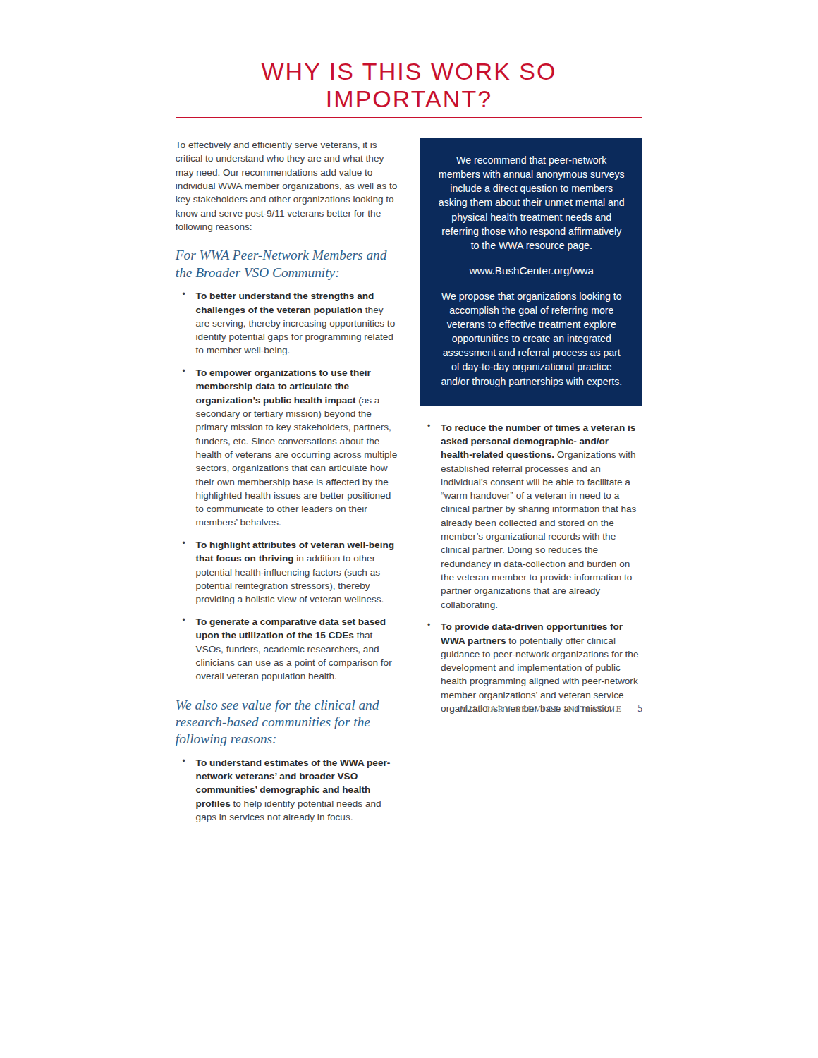Why Is This Work So Important?
To effectively and efficiently serve veterans, it is critical to understand who they are and what they may need. Our recommendations add value to individual WWA member organizations, as well as to key stakeholders and other organizations looking to know and serve post-9/11 veterans better for the following reasons:
For WWA Peer-Network Members and the Broader VSO Community:
To better understand the strengths and challenges of the veteran population they are serving, thereby increasing opportunities to identify potential gaps for programming related to member well-being.
To empower organizations to use their membership data to articulate the organization’s public health impact (as a secondary or tertiary mission) beyond the primary mission to key stakeholders, partners, funders, etc. Since conversations about the health of veterans are occurring across multiple sectors, organizations that can articulate how their own membership base is affected by the highlighted health issues are better positioned to communicate to other leaders on their members’ behalves.
To highlight attributes of veteran well-being that focus on thriving in addition to other potential health-influencing factors (such as potential reintegration stressors), thereby providing a holistic view of veteran wellness.
To generate a comparative data set based upon the utilization of the 15 CDEs that VSOs, funders, academic researchers, and clinicians can use as a point of comparison for overall veteran population health.
We also see value for the clinical and re­search-based communities for the following reasons:
To understand estimates of the WWA peer-network veterans’ and broader VSO communities’ demographic and health profiles to help identify potential needs and gaps in services not already in focus.
We recommend that peer-network members with annual anonymous surveys include a direct question to members asking them about their unmet mental and physical health treatment needs and referring those who respond affirmatively to the WWA resource page.
www.BushCenter.org/wwa
We propose that organizations looking to accomplish the goal of referring more veterans to effective treatment explore opportunities to create an integrated assessment and referral process as part of day-to-day organizational practice and/or through partnerships with experts.
To reduce the number of times a veteran is asked personal demographic- and/or health-related questions. Organizations with established referral processes and an individual’s consent will be able to facilitate a “warm handover” of a veteran in need to a clinical partner by sharing information that has already been collected and stored on the member’s organizational records with the clinical partner. Doing so reduces the redundancy in data-collection and burden on the veteran member to provide information to partner organizations that are already collaborating.
To provide data-driven opportunities for WWA partners to potentially offer clinical guidance to peer-network organizations for the development and implementation of public health programming aligned with peer-network member organizations’ and veteran service organizations’ member base and mission.
MILITARY SERVICE INITIATIVE5